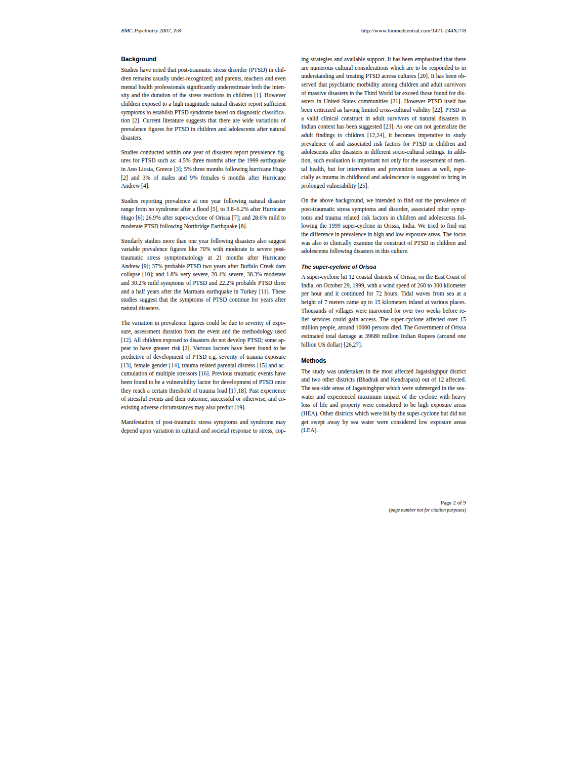BMC Psychiatry 2007, 7: 8
http://www.biomedcentral.com/1471-244X/7/8
Background
Studies have noted that post-traumatic stress disorder (PTSD) in children remains usually under-recognized; and parents, teachers and even mental health professionals significantly underestimate both the intensity and the duration of the stress reactions in children [1]. However children exposed to a high magnitude natural disaster report sufficient symptoms to establish PTSD syndrome based on diagnostic classification [2]. Current literature suggests that there are wide variations of prevalence figures for PTSD in children and adolescents after natural disasters.
Studies conducted within one year of disasters report prevalence figures for PTSD such as: 4.5% three months after the 1999 earthquake in Ano Liosia, Greece [3]; 5% three months following hurricane Hugo [2] and 3% of males and 9% females 6 months after Hurricane Andrew [4].
Studies reporting prevalence at one year following natural disaster range from no syndrome after a flood [5], to 3.8–6.2% after Hurricane Hugo [6]; 26.9% after super-cyclone of Orissa [7]; and 28.6% mild to moderate PTSD following Northridge Earthquake [8].
Similarly studies more than one year following disasters also suggest variable prevalence figures like 70% with moderate to severe post-traumatic stress symptomatology at 21 months after Hurricane Andrew [9]; 37% probable PTSD two years after Buffalo Creek dam collapse [10]; and 1.8% very severe, 20.4% severe, 38.3% moderate and 30.2% mild symptoms of PTSD and 22.2% probable PTSD three and a half years after the Marmara earthquake in Turkey [11]. These studies suggest that the symptoms of PTSD continue for years after natural disasters.
The variation in prevalence figures could be due to severity of exposure, assessment duration from the event and the methodology used [12]. All children exposed to disasters do not develop PTSD; some appear to have greater risk [2]. Various factors have been found to be predictive of development of PTSD e.g. severity of trauma exposure [13], female gender [14], trauma related parental distress [15] and accumulation of multiple stressors [16]. Previous traumatic events have been found to be a vulnerability factor for development of PTSD once they reach a certain threshold of trauma load [17,18]. Past experience of stressful events and their outcome, successful or otherwise, and coexisting adverse circumstances may also predict [19].
Manifestation of post-traumatic stress symptoms and syndrome may depend upon variation in cultural and societal response to stress, coping strategies and available support. It has been emphasized that there are numerous cultural considerations which are to be responded to in understanding and treating PTSD across cultures [20]. It has been observed that psychiatric morbidity among children and adult survivors of massive disasters in the Third World far exceed those found for disasters in United States communities [21]. However PTSD itself has been criticized as having limited cross-cultural validity [22]. PTSD as a valid clinical construct in adult survivors of natural disasters in Indian context has been suggested [23]. As one can not generalize the adult findings to children [12,24], it becomes imperative to study prevalence of and associated risk factors for PTSD in children and adolescents after disasters in different socio-cultural settings. In addition, such evaluation is important not only for the assessment of mental health, but for intervention and prevention issues as well, especially as trauma in childhood and adolescence is suggested to bring in prolonged vulnerability [25].
On the above background, we intended to find out the prevalence of post-traumatic stress symptoms and disorder, associated other symptoms and trauma related risk factors in children and adolescents following the 1999 super-cyclone in Orissa, India. We tried to find out the difference in prevalence in high and low exposure areas. The focus was also to clinically examine the construct of PTSD in children and adolescents following disasters in this culture.
The super-cyclone of Orissa
A super-cyclone hit 12 coastal districts of Orissa, on the East Coast of India, on October 29, 1999, with a wind speed of 260 to 300 kilometer per hour and it continued for 72 hours. Tidal waves from sea at a height of 7 meters came up to 15 kilometers inland at various places. Thousands of villages were marooned for over two weeks before relief services could gain access. The super-cyclone affected over 15 million people, around 10000 persons died. The Government of Orissa estimated total damage at 39680 million Indian Rupees (around one billion US dollar) [26,27].
Methods
The study was undertaken in the most affected Jagatsinghpur district and two other districts (Bhadrak and Kendrapara) out of 12 affected. The sea-side areas of Jagatsinghpur which were submerged in the seawater and experienced maximum impact of the cyclone with heavy loss of life and property were considered to be high exposure areas (HEA). Other districts which were hit by the super-cyclone but did not get swept away by sea water were considered low exposure areas (LEA).
Page 2 of 9
(page number not for citation purposes)